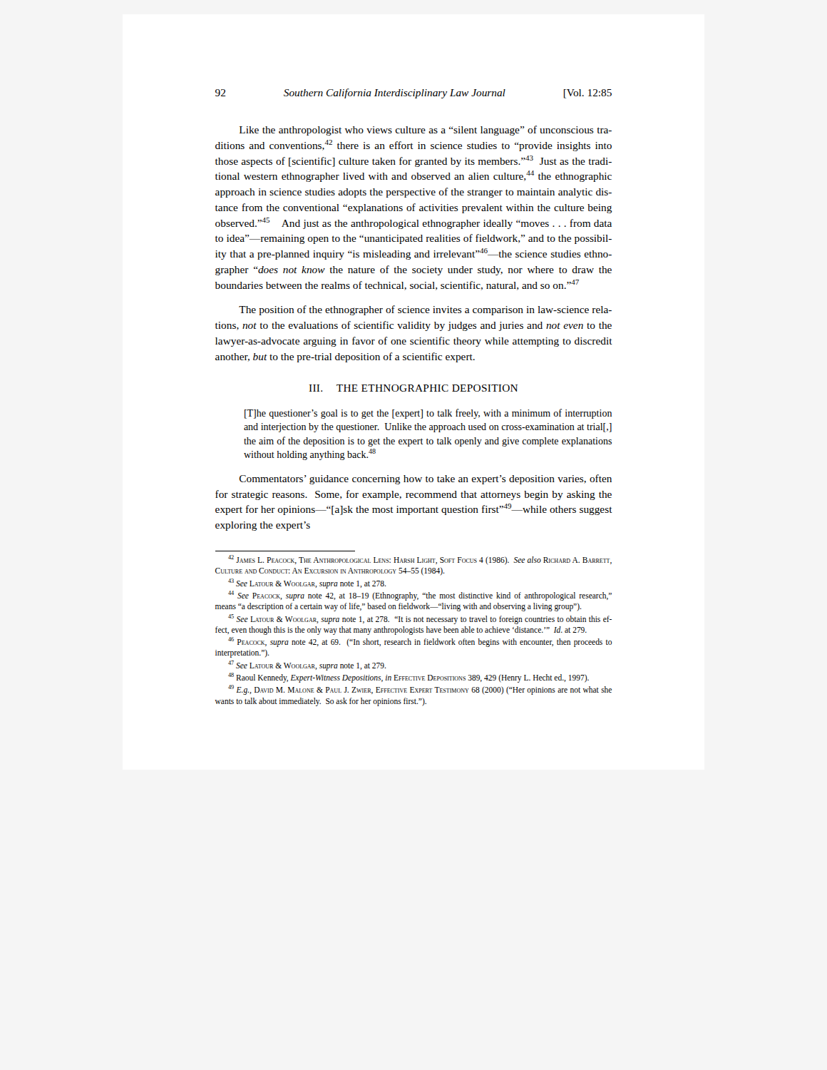92 Southern California Interdisciplinary Law Journal [Vol. 12:85
Like the anthropologist who views culture as a “silent language” of unconscious traditions and conventions,42 there is an effort in science studies to “provide insights into those aspects of [scientific] culture taken for granted by its members.”43 Just as the traditional western ethnographer lived with and observed an alien culture,44 the ethnographic approach in science studies adopts the perspective of the stranger to maintain analytic distance from the conventional “explanations of activities prevalent within the culture being observed.”45 And just as the anthropological ethnographer ideally “moves . . . from data to idea”—remaining open to the “unanticipated realities of fieldwork,” and to the possibility that a pre-planned inquiry “is misleading and irrelevant”46—the science studies ethnographer “does not know the nature of the society under study, nor where to draw the boundaries between the realms of technical, social, scientific, natural, and so on.”47
The position of the ethnographer of science invites a comparison in law-science relations, not to the evaluations of scientific validity by judges and juries and not even to the lawyer-as-advocate arguing in favor of one scientific theory while attempting to discredit another, but to the pre-trial deposition of a scientific expert.
III. THE ETHNOGRAPHIC DEPOSITION
[T]he questioner’s goal is to get the [expert] to talk freely, with a minimum of interruption and interjection by the questioner. Unlike the approach used on cross-examination at trial[,] the aim of the deposition is to get the expert to talk openly and give complete explanations without holding anything back.48
Commentators’ guidance concerning how to take an expert’s deposition varies, often for strategic reasons. Some, for example, recommend that attorneys begin by asking the expert for her opinions—“[a]sk the most important question first”49—while others suggest exploring the expert’s
42 James L. Peacock, The Anthropological Lens: Harsh Light, Soft Focus 4 (1986). See also Richard A. Barrett, Culture and Conduct: An Excursion in Anthropology 54–55 (1984).
43 See Latour & Woolgar, supra note 1, at 278.
44 See Peacock, supra note 42, at 18–19 (Ethnography, “the most distinctive kind of anthropological research,” means “a description of a certain way of life,” based on fieldwork—“living with and observing a living group”).
45 See Latour & Woolgar, supra note 1, at 278. “It is not necessary to travel to foreign countries to obtain this effect, even though this is the only way that many anthropologists have been able to achieve ‘distance.’” Id. at 279.
46 Peacock, supra note 42, at 69. (“In short, research in fieldwork often begins with encounter, then proceeds to interpretation.”).
47 See Latour & Woolgar, supra note 1, at 279.
48 Raoul Kennedy, Expert-Witness Depositions, in Effective Depositions 389, 429 (Henry L. Hecht ed., 1997).
49 E.g., David M. Malone & Paul J. Zwier, Effective Expert Testimony 68 (2000) (“Her opinions are not what she wants to talk about immediately. So ask for her opinions first.”).